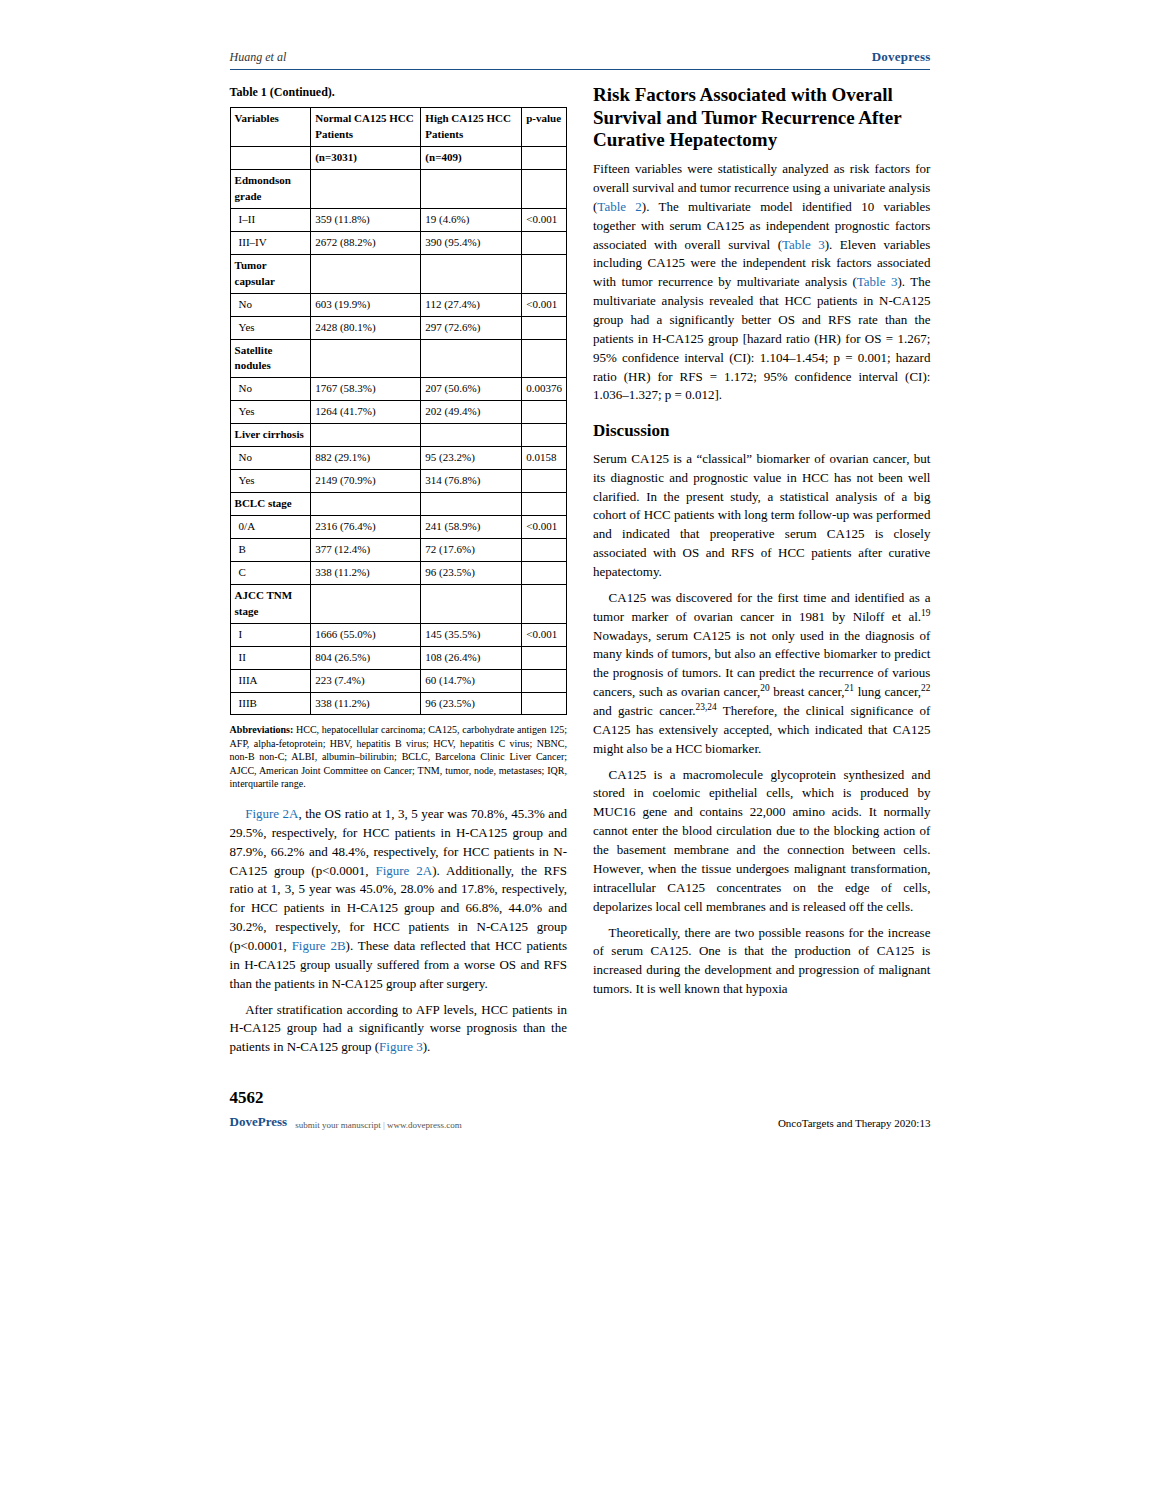Huang et al
Dovepress
Table 1 (Continued).
| Variables | Normal CA125 HCC Patients | High CA125 HCC Patients | p-value |
| --- | --- | --- | --- |
| | (n=3031) | (n=409) | |
| Edmondson grade | | | |
| I–II | 359 (11.8%) | 19 (4.6%) | <0.001 |
| III–IV | 2672 (88.2%) | 390 (95.4%) | |
| Tumor capsular | | | |
| No | 603 (19.9%) | 112 (27.4%) | <0.001 |
| Yes | 2428 (80.1%) | 297 (72.6%) | |
| Satellite nodules | | | |
| No | 1767 (58.3%) | 207 (50.6%) | 0.00376 |
| Yes | 1264 (41.7%) | 202 (49.4%) | |
| Liver cirrhosis | | | |
| No | 882 (29.1%) | 95 (23.2%) | 0.0158 |
| Yes | 2149 (70.9%) | 314 (76.8%) | |
| BCLC stage | | | |
| 0/A | 2316 (76.4%) | 241 (58.9%) | <0.001 |
| B | 377 (12.4%) | 72 (17.6%) | |
| C | 338 (11.2%) | 96 (23.5%) | |
| AJCC TNM stage | | | |
| I | 1666 (55.0%) | 145 (35.5%) | <0.001 |
| II | 804 (26.5%) | 108 (26.4%) | |
| IIIA | 223 (7.4%) | 60 (14.7%) | |
| IIIB | 338 (11.2%) | 96 (23.5%) | |
Abbreviations: HCC, hepatocellular carcinoma; CA125, carbohydrate antigen 125; AFP, alpha-fetoprotein; HBV, hepatitis B virus; HCV, hepatitis C virus; NBNC, non-B non-C; ALBI, albumin–bilirubin; BCLC, Barcelona Clinic Liver Cancer; AJCC, American Joint Committee on Cancer; TNM, tumor, node, metastases; IQR, interquartile range.
Figure 2A, the OS ratio at 1, 3, 5 year was 70.8%, 45.3% and 29.5%, respectively, for HCC patients in H-CA125 group and 87.9%, 66.2% and 48.4%, respectively, for HCC patients in N-CA125 group (p<0.0001, Figure 2A). Additionally, the RFS ratio at 1, 3, 5 year was 45.0%, 28.0% and 17.8%, respectively, for HCC patients in H-CA125 group and 66.8%, 44.0% and 30.2%, respectively, for HCC patients in N-CA125 group (p<0.0001, Figure 2B). These data reflected that HCC patients in H-CA125 group usually suffered from a worse OS and RFS than the patients in N-CA125 group after surgery.
After stratification according to AFP levels, HCC patients in H-CA125 group had a significantly worse prognosis than the patients in N-CA125 group (Figure 3).
Risk Factors Associated with Overall Survival and Tumor Recurrence After Curative Hepatectomy
Fifteen variables were statistically analyzed as risk factors for overall survival and tumor recurrence using a univariate analysis (Table 2). The multivariate model identified 10 variables together with serum CA125 as independent prognostic factors associated with overall survival (Table 3). Eleven variables including CA125 were the independent risk factors associated with tumor recurrence by multivariate analysis (Table 3). The multivariate analysis revealed that HCC patients in N-CA125 group had a significantly better OS and RFS rate than the patients in H-CA125 group [hazard ratio (HR) for OS = 1.267; 95% confidence interval (CI): 1.104–1.454; p = 0.001; hazard ratio (HR) for RFS = 1.172; 95% confidence interval (CI): 1.036–1.327; p = 0.012].
Discussion
Serum CA125 is a “classical” biomarker of ovarian cancer, but its diagnostic and prognostic value in HCC has not been well clarified. In the present study, a statistical analysis of a big cohort of HCC patients with long term follow-up was performed and indicated that preoperative serum CA125 is closely associated with OS and RFS of HCC patients after curative hepatectomy.
CA125 was discovered for the first time and identified as a tumor marker of ovarian cancer in 1981 by Niloff et al.19 Nowadays, serum CA125 is not only used in the diagnosis of many kinds of tumors, but also an effective biomarker to predict the prognosis of tumors. It can predict the recurrence of various cancers, such as ovarian cancer,20 breast cancer,21 lung cancer,22 and gastric cancer.23,24 Therefore, the clinical significance of CA125 has extensively accepted, which indicated that CA125 might also be a HCC biomarker.
CA125 is a macromolecule glycoprotein synthesized and stored in coelomic epithelial cells, which is produced by MUC16 gene and contains 22,000 amino acids. It normally cannot enter the blood circulation due to the blocking action of the basement membrane and the connection between cells. However, when the tissue undergoes malignant transformation, intracellular CA125 concentrates on the edge of cells, depolarizes local cell membranes and is released off the cells.
Theoretically, there are two possible reasons for the increase of serum CA125. One is that the production of CA125 is increased during the development and progression of malignant tumors. It is well known that hypoxia
4562
Dove Press
submit your manuscript | www.dovepress.com
OncoTargets and Therapy 2020:13